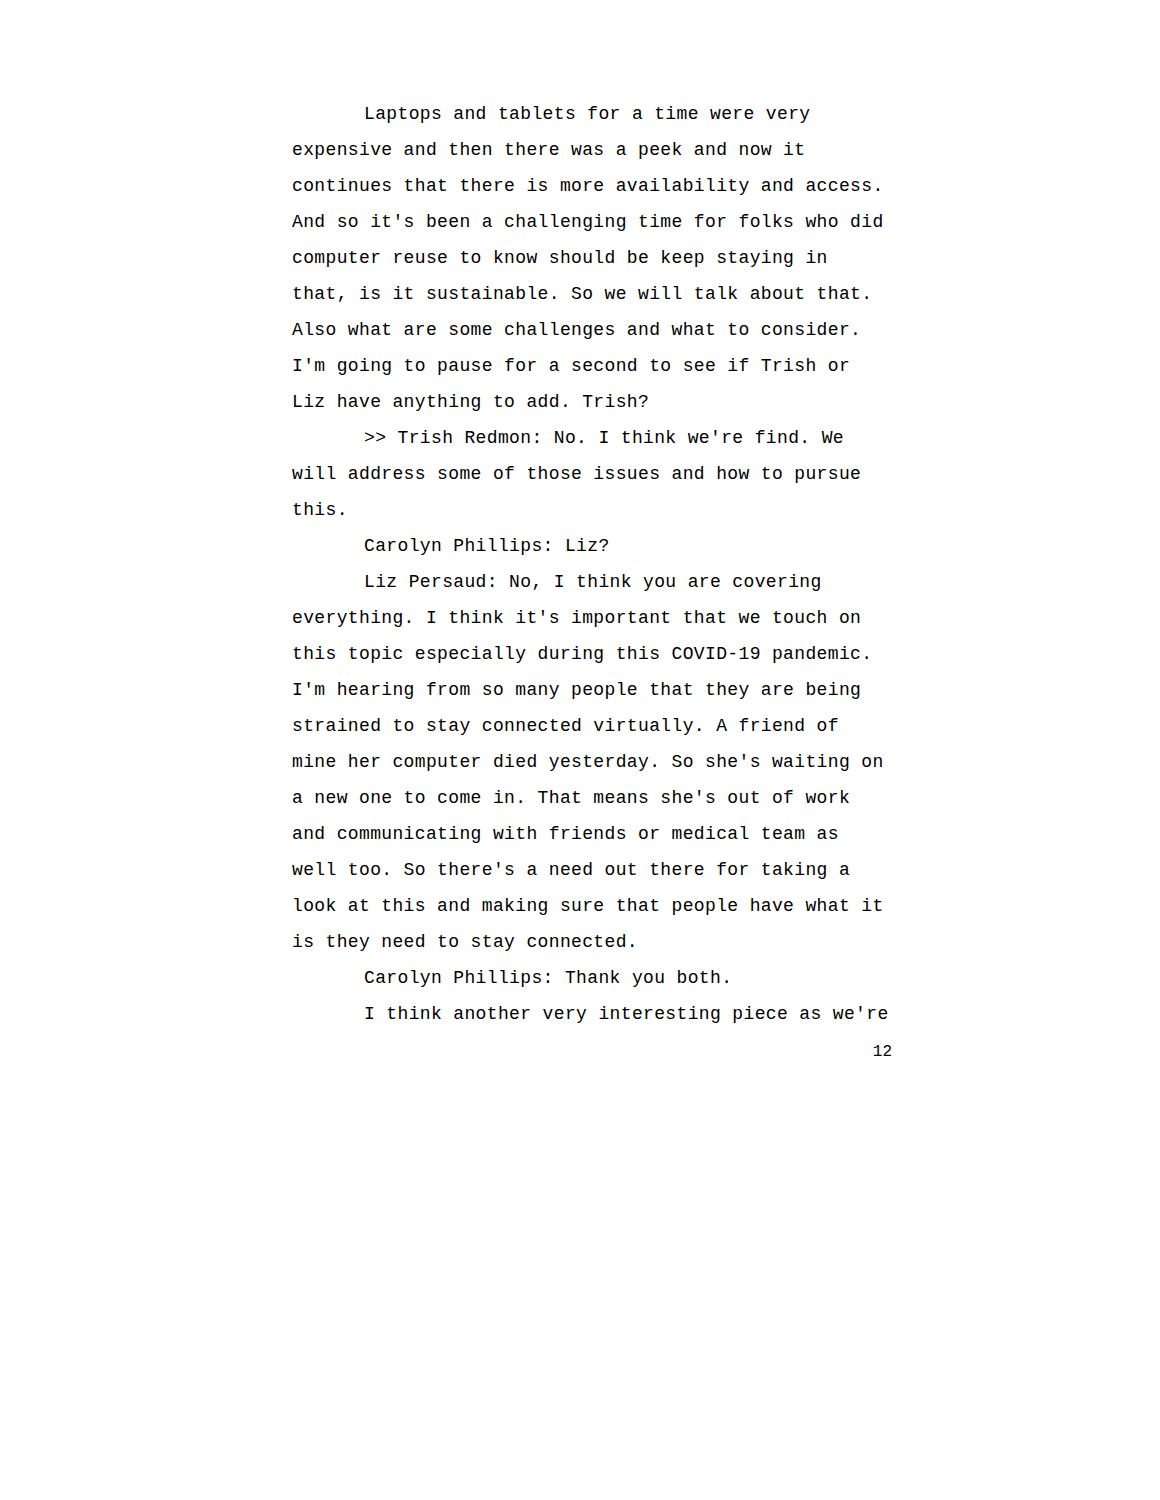Laptops and tablets for a time were very expensive and then there was a peek and now it continues that there is more availability and access. And so it's been a challenging time for folks who did computer reuse to know should be keep staying in that, is it sustainable. So we will talk about that. Also what are some challenges and what to consider. I'm going to pause for a second to see if Trish or Liz have anything to add. Trish?
>> Trish Redmon: No. I think we're find. We will address some of those issues and how to pursue this.
Carolyn Phillips: Liz?
Liz Persaud: No, I think you are covering everything. I think it's important that we touch on this topic especially during this COVID-19 pandemic. I'm hearing from so many people that they are being strained to stay connected virtually. A friend of mine her computer died yesterday. So she's waiting on a new one to come in. That means she's out of work and communicating with friends or medical team as well too. So there's a need out there for taking a look at this and making sure that people have what it is they need to stay connected.
Carolyn Phillips: Thank you both.
I think another very interesting piece as we're
12